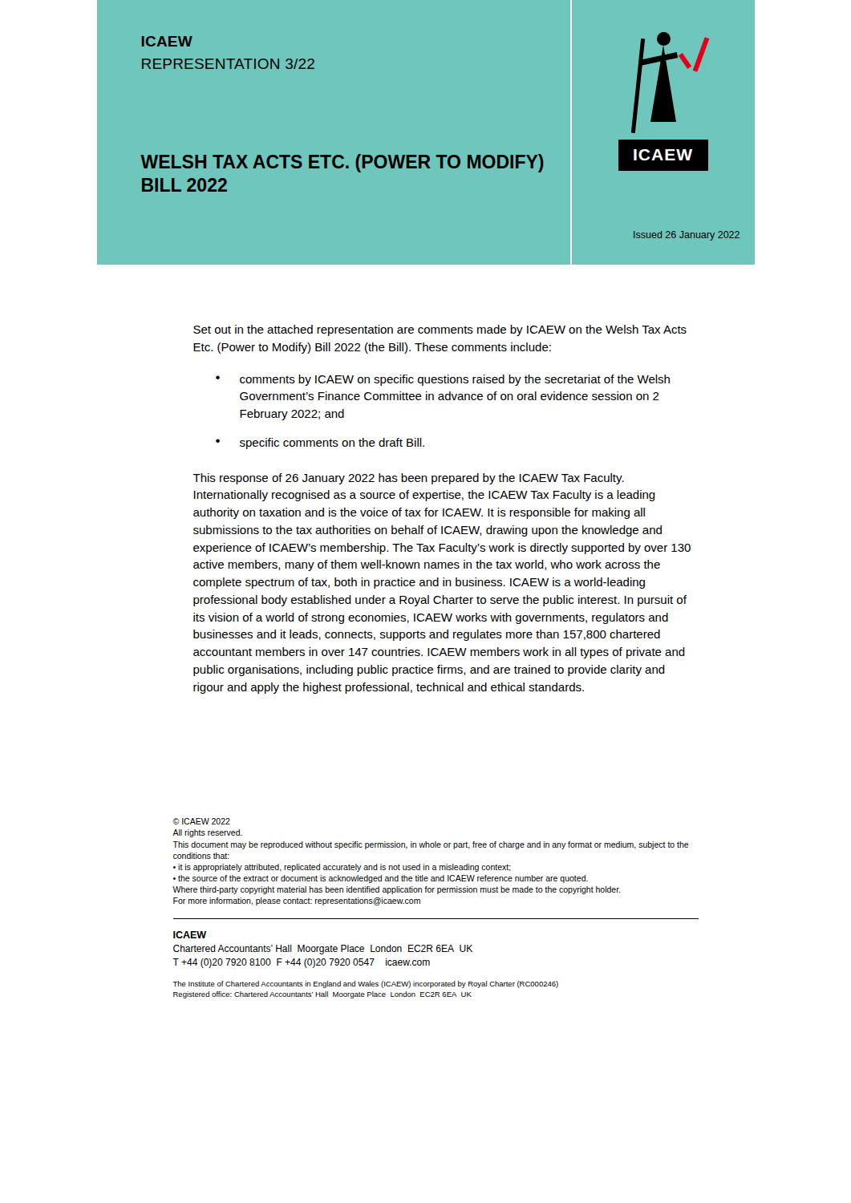ICAEW
REPRESENTATION 3/22
WELSH TAX ACTS ETC. (POWER TO MODIFY)
BILL 2022
ICAEW
Issued 26 January 2022
Set out in the attached representation are comments made by ICAEW on the Welsh Tax Acts Etc. (Power to Modify) Bill 2022 (the Bill). These comments include:
comments by ICAEW on specific questions raised by the secretariat of the Welsh Government’s Finance Committee in advance of on oral evidence session on 2 February 2022; and
specific comments on the draft Bill.
This response of 26 January 2022 has been prepared by the ICAEW Tax Faculty. Internationally recognised as a source of expertise, the ICAEW Tax Faculty is a leading authority on taxation and is the voice of tax for ICAEW. It is responsible for making all submissions to the tax authorities on behalf of ICAEW, drawing upon the knowledge and experience of ICAEW’s membership. The Tax Faculty’s work is directly supported by over 130 active members, many of them well-known names in the tax world, who work across the complete spectrum of tax, both in practice and in business. ICAEW is a world-leading professional body established under a Royal Charter to serve the public interest. In pursuit of its vision of a world of strong economies, ICAEW works with governments, regulators and businesses and it leads, connects, supports and regulates more than 157,800 chartered accountant members in over 147 countries. ICAEW members work in all types of private and public organisations, including public practice firms, and are trained to provide clarity and rigour and apply the highest professional, technical and ethical standards.
© ICAEW 2022
All rights reserved.
This document may be reproduced without specific permission, in whole or part, free of charge and in any format or medium, subject to the conditions that:
• it is appropriately attributed, replicated accurately and is not used in a misleading context;
• the source of the extract or document is acknowledged and the title and ICAEW reference number are quoted.
Where third-party copyright material has been identified application for permission must be made to the copyright holder.
For more information, please contact: representations@icaew.com
ICAEW
Chartered Accountants’ Hall Moorgate Place London EC2R 6EA UK
T +44 (0)20 7920 8100 F +44 (0)20 7920 0547 icaew.com
The Institute of Chartered Accountants in England and Wales (ICAEW) incorporated by Royal Charter (RC000246)
Registered office: Chartered Accountants’ Hall Moorgate Place London EC2R 6EA UK